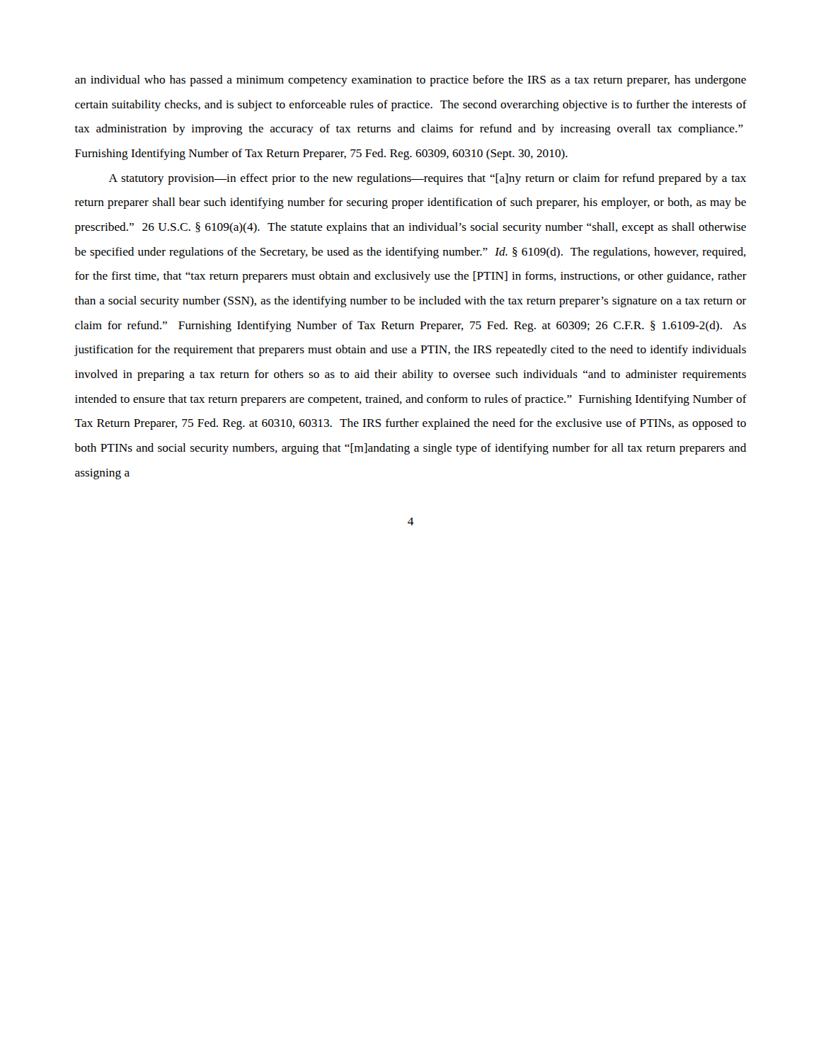an individual who has passed a minimum competency examination to practice before the IRS as a tax return preparer, has undergone certain suitability checks, and is subject to enforceable rules of practice. The second overarching objective is to further the interests of tax administration by improving the accuracy of tax returns and claims for refund and by increasing overall tax compliance.” Furnishing Identifying Number of Tax Return Preparer, 75 Fed. Reg. 60309, 60310 (Sept. 30, 2010).
A statutory provision—in effect prior to the new regulations—requires that “[a]ny return or claim for refund prepared by a tax return preparer shall bear such identifying number for securing proper identification of such preparer, his employer, or both, as may be prescribed.” 26 U.S.C. § 6109(a)(4). The statute explains that an individual’s social security number “shall, except as shall otherwise be specified under regulations of the Secretary, be used as the identifying number.” Id. § 6109(d). The regulations, however, required, for the first time, that “tax return preparers must obtain and exclusively use the [PTIN] in forms, instructions, or other guidance, rather than a social security number (SSN), as the identifying number to be included with the tax return preparer’s signature on a tax return or claim for refund.” Furnishing Identifying Number of Tax Return Preparer, 75 Fed. Reg. at 60309; 26 C.F.R. § 1.6109-2(d). As justification for the requirement that preparers must obtain and use a PTIN, the IRS repeatedly cited to the need to identify individuals involved in preparing a tax return for others so as to aid their ability to oversee such individuals “and to administer requirements intended to ensure that tax return preparers are competent, trained, and conform to rules of practice.” Furnishing Identifying Number of Tax Return Preparer, 75 Fed. Reg. at 60310, 60313. The IRS further explained the need for the exclusive use of PTINs, as opposed to both PTINs and social security numbers, arguing that “[m]andating a single type of identifying number for all tax return preparers and assigning a
4